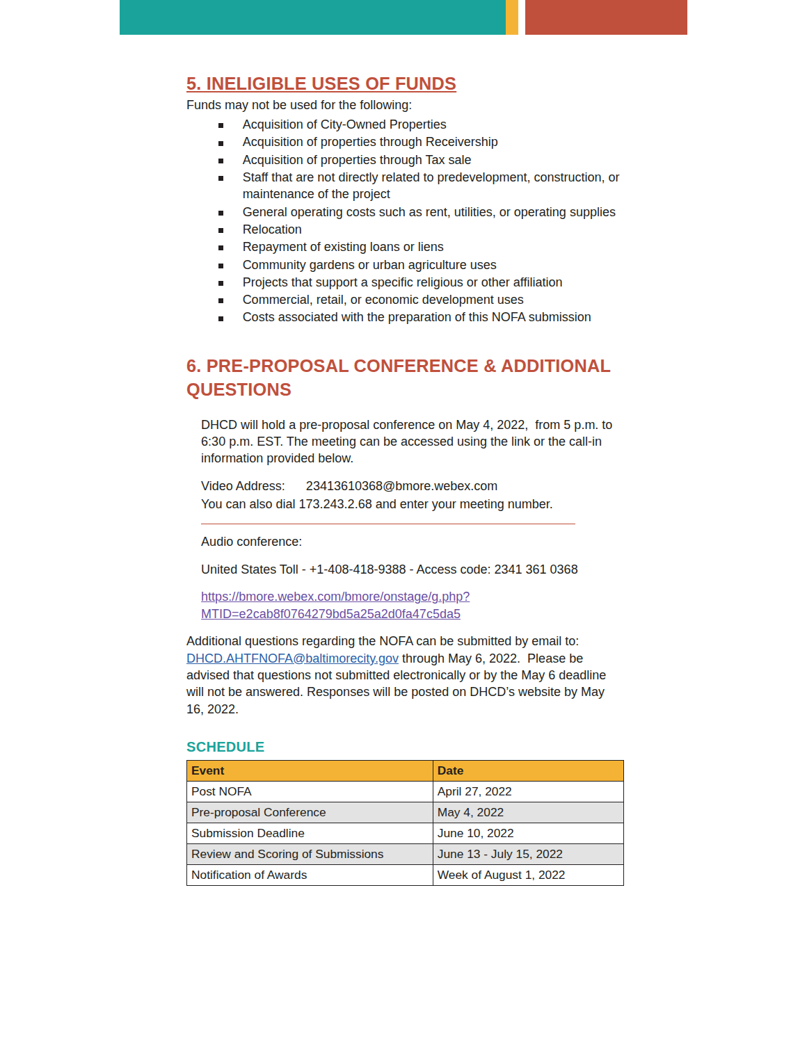5. INELIGIBLE USES OF FUNDS
Funds may not be used for the following:
Acquisition of City-Owned Properties
Acquisition of properties through Receivership
Acquisition of properties through Tax sale
Staff that are not directly related to predevelopment, construction, or maintenance of the project
General operating costs such as rent, utilities, or operating supplies
Relocation
Repayment of existing loans or liens
Community gardens or urban agriculture uses
Projects that support a specific religious or other affiliation
Commercial, retail, or economic development uses
Costs associated with the preparation of this NOFA submission
6. PRE-PROPOSAL CONFERENCE & ADDITIONAL QUESTIONS
DHCD will hold a pre-proposal conference on May 4, 2022, from 5 p.m. to 6:30 p.m. EST. The meeting can be accessed using the link or the call-in information provided below.
Video Address: 23413610368@bmore.webex.com
You can also dial 173.243.2.68 and enter your meeting number.
Audio conference:
United States Toll - +1-408-418-9388 - Access code: 2341 361 0368
https://bmore.webex.com/bmore/onstage/g.php?MTID=e2cab8f0764279bd5a25a2d0fa47c5da5
Additional questions regarding the NOFA can be submitted by email to: DHCD.AHTFNOFA@baltimorecity.gov through May 6, 2022. Please be advised that questions not submitted electronically or by the May 6 deadline will not be answered. Responses will be posted on DHCD’s website by May 16, 2022.
SCHEDULE
| Event | Date |
| --- | --- |
| Post NOFA | April 27, 2022 |
| Pre-proposal Conference | May 4, 2022 |
| Submission Deadline | June 10, 2022 |
| Review and Scoring of Submissions | June 13 - July 15, 2022 |
| Notification of Awards | Week of August 1, 2022 |